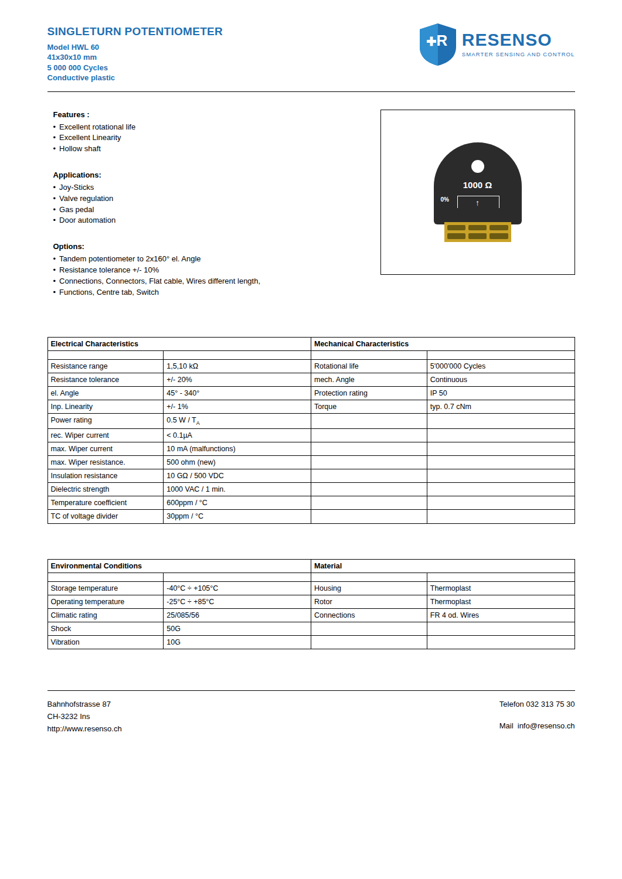SINGLETURN POTENTIOMETER
Model HWL 60
41x30x10 mm
5 000 000 Cycles
Conductive plastic
R
RESENSO
SMARTER SENSING AND CONTROL
Features :
Excellent rotational life
Excellent Linearity
Hollow shaft
Applications:
Joy-Sticks
Valve regulation
Gas pedal
Door automation
Options:
Tandem potentiometer to 2x160° el. Angle
Resistance tolerance +/- 10%
Connections, Connectors, Flat cable, Wires different length,
Functions, Centre tab, Switch
1000 Ω
0%
↑
| Electrical Characteristics | Mechanical Characteristics |
| --- | --- |
| Resistance range | 1,5,10 kΩ | Rotational life | 5'000'000 Cycles |
| Resistance tolerance | +/- 20% | mech. Angle | Continuous |
| el. Angle | 45° - 340° | Protection rating | IP 50 |
| Inp. Linearity | +/- 1% | Torque | typ. 0.7 cNm |
| Power rating | 0.5 W / T A | | |
| rec. Wiper current | < 0.1µA | | |
| max. Wiper current | 10 mA (malfunctions) | | |
| max. Wiper resistance. | 500 ohm (new) | | |
| Insulation resistance | 10 GΩ / 500 VDC | | |
| Dielectric strength | 1000 VAC / 1 min. | | |
| Temperature coefficient | 600ppm / °C | | |
| TC of voltage divider | 30ppm / °C | | |
| Environmental Conditions | Material |
| --- | --- |
| Storage temperature | -40°C ÷ +105°C | Housing | Thermoplast |
| Operating temperature | -25°C ÷ +85°C | Rotor | Thermoplast |
| Climatic rating | 25/085/56 | Connections | FR 4 od. Wires |
| Shock | 50G | | |
| Vibration | 10G | | |
Bahnhofstrasse 87
CH-3232 Ins
http://www.resenso.ch
Telefon 032 313 75 30
Mail info@resenso.ch